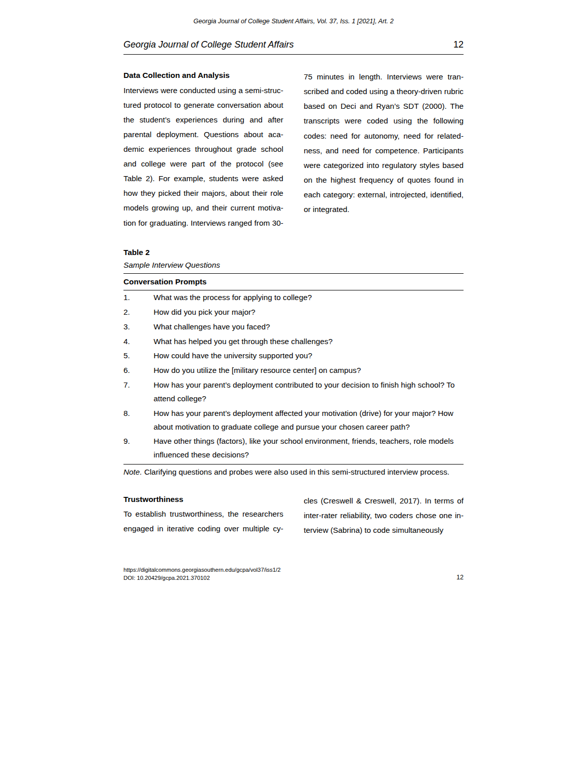Georgia Journal of College Student Affairs, Vol. 37, Iss. 1 [2021], Art. 2
Georgia Journal of College Student Affairs
12
Data Collection and Analysis
Interviews were conducted using a semi-structured protocol to generate conversation about the student’s experiences during and after parental deployment. Questions about academic experiences throughout grade school and college were part of the protocol (see Table 2). For example, students were asked how they picked their majors, about their role models growing up, and their current motivation for graduating. Interviews ranged from 30-75 minutes in length. Interviews were transcribed and coded using a theory-driven rubric based on Deci and Ryan’s SDT (2000). The transcripts were coded using the following codes: need for autonomy, need for relatedness, and need for competence. Participants were categorized into regulatory styles based on the highest frequency of quotes found in each category: external, introjected, identified, or integrated.
Table 2
Sample Interview Questions
| Conversation Prompts |
| --- |
| 1. | What was the process for applying to college? |
| 2. | How did you pick your major? |
| 3. | What challenges have you faced? |
| 4. | What has helped you get through these challenges? |
| 5. | How could have the university supported you? |
| 6. | How do you utilize the [military resource center] on campus? |
| 7. | How has your parent’s deployment contributed to your decision to finish high school? To attend college? |
| 8. | How has your parent’s deployment affected your motivation (drive) for your major? How about motivation to graduate college and pursue your chosen career path? |
| 9. | Have other things (factors), like your school environment, friends, teachers, role models influenced these decisions? |
Note. Clarifying questions and probes were also used in this semi-structured interview process.
Trustworthiness
To establish trustworthiness, the researchers engaged in iterative coding over multiple cycles (Creswell & Creswell, 2017). In terms of inter-rater reliability, two coders chose one interview (Sabrina) to code simultaneously
https://digitalcommons.georgiasouthern.edu/gcpa/vol37/iss1/2
DOI: 10.20429/gcpa.2021.370102
12